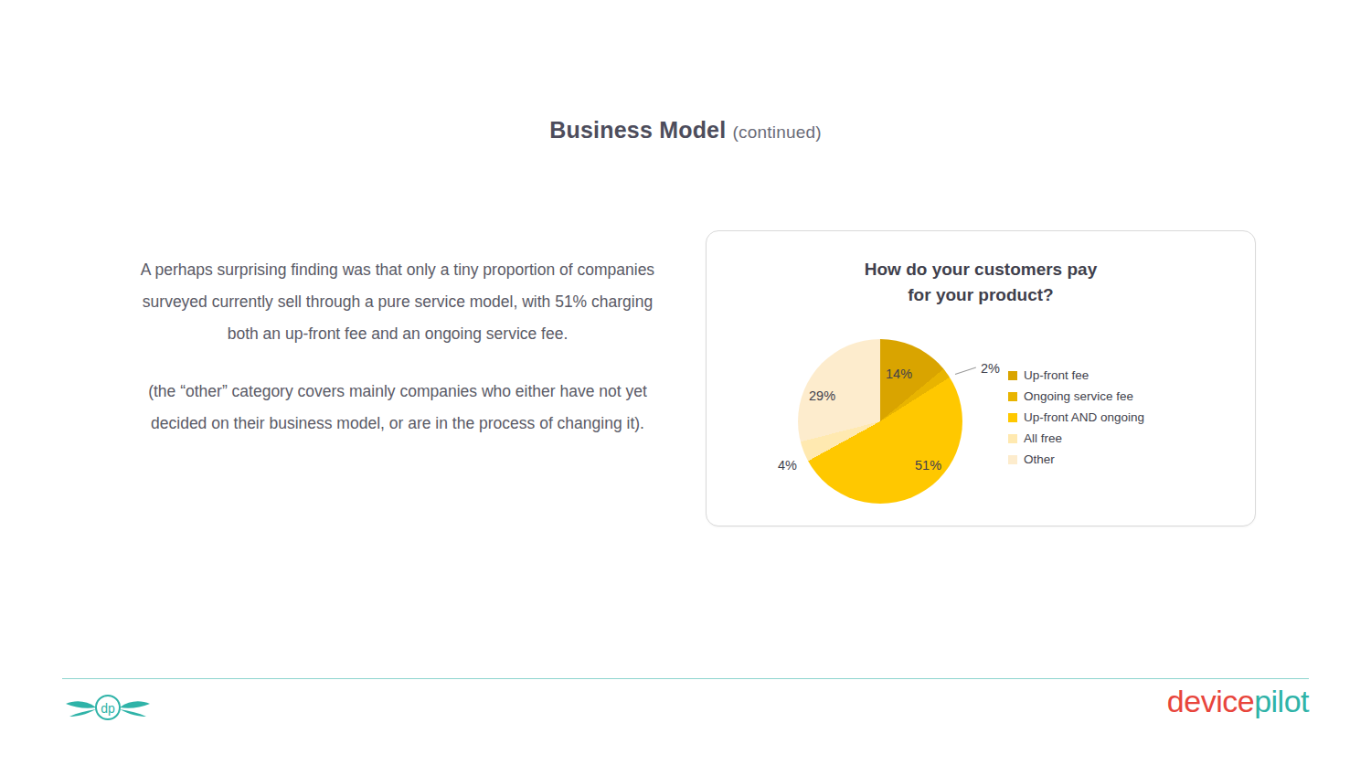Business Model (continued)
A perhaps surprising finding was that only a tiny proportion of companies surveyed currently sell through a pure service model, with 51% charging both an up-front fee and an ongoing service fee.
(the “other” category covers mainly companies who either have not yet decided on their business model, or are in the process of changing it).
How do your customers pay
for your product?
14% 2% 51% 4% 29%
Up-front fee
Ongoing service fee
Up-front AND ongoing
All free
Other
dp
device pilot